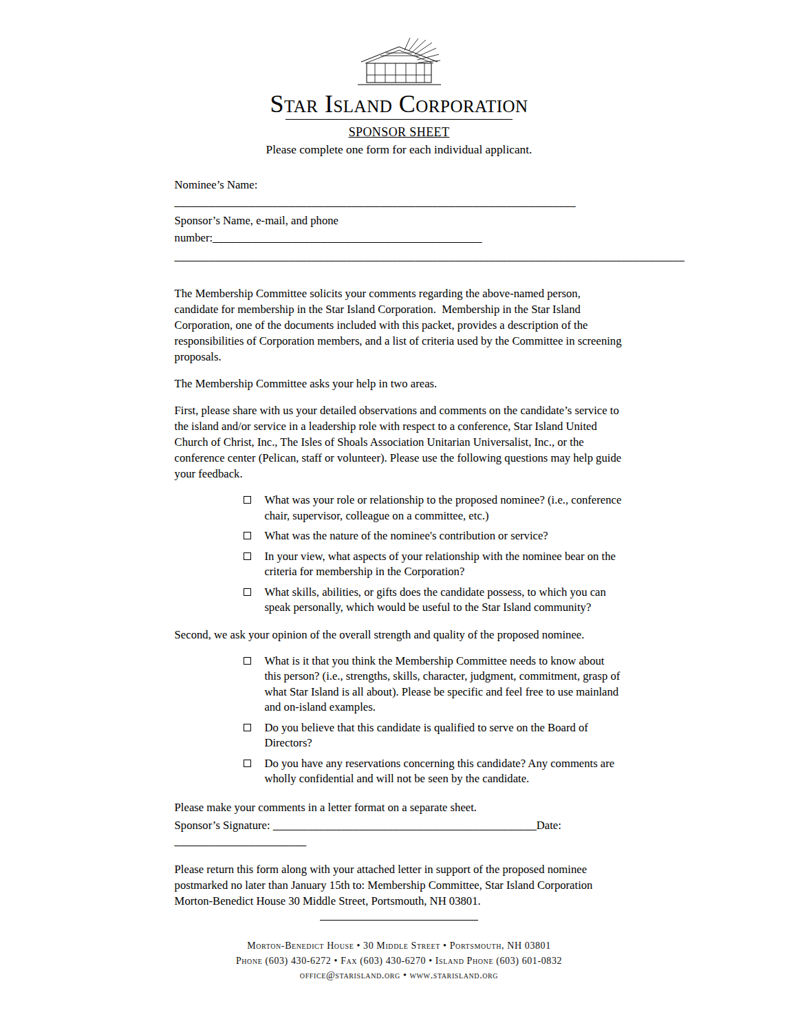Star Island Corporation
SPONSOR SHEET
Please complete one form for each individual applicant.
Nominee’s Name: ______________________________________________________________________
Sponsor’s Name, e-mail, and phone number:_______________________________________________
_________________________________________________________________________________________
The Membership Committee solicits your comments regarding the above-named person, candidate for membership in the Star Island Corporation. Membership in the Star Island Corporation, one of the documents included with this packet, provides a description of the responsibilities of Corporation members, and a list of criteria used by the Committee in screening proposals.
The Membership Committee asks your help in two areas.
First, please share with us your detailed observations and comments on the candidate’s service to the island and/or service in a leadership role with respect to a conference, Star Island United Church of Christ, Inc., The Isles of Shoals Association Unitarian Universalist, Inc., or the conference center (Pelican, staff or volunteer). Please use the following questions may help guide your feedback.
What was your role or relationship to the proposed nominee? (i.e., conference chair, supervisor, colleague on a committee, etc.)
What was the nature of the nominee's contribution or service?
In your view, what aspects of your relationship with the nominee bear on the criteria for membership in the Corporation?
What skills, abilities, or gifts does the candidate possess, to which you can speak personally, which would be useful to the Star Island community?
Second, we ask your opinion of the overall strength and quality of the proposed nominee.
What is it that you think the Membership Committee needs to know about this person? (i.e., strengths, skills, character, judgment, commitment, grasp of what Star Island is all about). Please be specific and feel free to use mainland and on-island examples.
Do you believe that this candidate is qualified to serve on the Board of Directors?
Do you have any reservations concerning this candidate? Any comments are wholly confidential and will not be seen by the candidate.
Please make your comments in a letter format on a separate sheet.
Sponsor’s Signature: ______________________________________________Date: _______________________
Please return this form along with your attached letter in support of the proposed nominee postmarked no later than January 15th to: Membership Committee, Star Island Corporation Morton-Benedict House 30 Middle Street, Portsmouth, NH 03801.
Morton-Benedict House • 30 Middle Street • Portsmouth, NH 03801
Phone (603) 430-6272 • Fax (603) 430-6270 • Island Phone (603) 601-0832
office@starisland.org • www.starisland.org